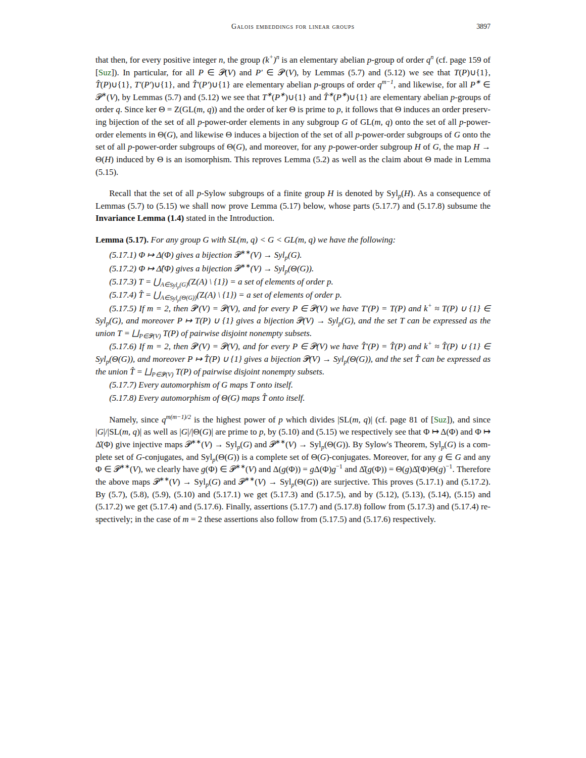Galois embeddings for linear groups 3897
that then, for every positive integer n, the group (k+)n is an elementary abelian p-group of order qn (cf. page 159 of [Suz]). In particular, for all P ∈ 𝒫(V) and P′ ∈ 𝒫′(V), by Lemmas (5.7) and (5.12) we see that T(P)∪{1}, T̂(P)∪{1}, T′(P′)∪{1}, and T̂′(P′)∪{1} are elementary abelian p-groups of order qm−1, and likewise, for all P∗ ∈ 𝒫∗(V), by Lemmas (5.7) and (5.12) we see that T∗(P∗)∪{1} and T̂∗(P∗)∪{1} are elementary abelian p-groups of order q. Since ker Θ = Z(GL(m, q)) and the order of ker Θ is prime to p, it follows that Θ induces an order preserving bijection of the set of all p-power-order elements in any subgroup G of GL(m, q) onto the set of all p-power-order elements in Θ(G), and likewise Θ induces a bijection of the set of all p-power-order subgroups of G onto the set of all p-power-order subgroups of Θ(G), and moreover, for any p-power-order subgroup H of G, the map H → Θ(H) induced by Θ is an isomorphism. This reproves Lemma (5.2) as well as the claim about Θ made in Lemma (5.15).
Recall that the set of all p-Sylow subgroups of a finite group H is denoted by Sylp(H). As a consequence of Lemmas (5.7) to (5.15) we shall now prove Lemma (5.17) below, whose parts (5.17.7) and (5.17.8) subsume the Invariance Lemma (1.4) stated in the Introduction.
Lemma (5.17). For any group G with SL(m, q) < G < GL(m, q) we have the following:
(5.17.1) Φ ↦ Δ(Φ) gives a bijection 𝒫∗∗(V) → Sylp(G).
(5.17.2) Φ ↦ Δ̂(Φ) gives a bijection 𝒫∗∗(V) → Sylp(Θ(G)).
(5.17.3) T = ⋃A∈Sylp(G)(Z(A) \ {1}) = a set of elements of order p.
(5.17.4) T̂ = ⋃A∈Sylp(Θ(G))(Z(A) \ {1}) = a set of elements of order p.
(5.17.5) If m = 2, then 𝒫′(V) = 𝒫(V), and for every P ∈ 𝒫(V) we have T′(P) = T(P) and k+ ≈ T(P) ∪ {1} ∈ Sylp(G), and moreover P ↦ T(P) ∪ {1} gives a bijection 𝒫(V) → Sylp(G), and the set T can be expressed as the union T = ⨆P∈𝒫(V) T(P) of pairwise disjoint nonempty subsets.
(5.17.6) If m = 2, then 𝒫′(V) = 𝒫(V), and for every P ∈ 𝒫(V) we have T̂′(P) = T̂(P) and k+ ≈ T̂(P) ∪ {1} ∈ Sylp(Θ(G)), and moreover P ↦ T̂(P) ∪ {1} gives a bijection 𝒫(V) → Sylp(Θ(G)), and the set T̂ can be expressed as the union T̂ = ⨆P∈𝒫(V) T(P) of pairwise disjoint nonempty subsets.
(5.17.7) Every automorphism of G maps T onto itself.
(5.17.8) Every automorphism of Θ(G) maps T̂ onto itself.
Namely, since qm(m−1)/2 is the highest power of p which divides |SL(m, q)| (cf. page 81 of [Suz]), and since |G|/|SL(m, q)| as well as |G|/|Θ(G)| are prime to p, by (5.10) and (5.15) we respectively see that Φ ↦ Δ(Φ) and Φ ↦ Δ̂(Φ) give injective maps 𝒫∗∗(V) → Sylp(G) and 𝒫∗∗(V) → Sylp(Θ(G)). By Sylow's Theorem, Sylp(G) is a complete set of G-conjugates, and Sylp(Θ(G)) is a complete set of Θ(G)-conjugates. Moreover, for any g ∈ G and any Φ ∈ 𝒫∗∗(V), we clearly have g(Φ) ∈ 𝒫∗∗(V) and Δ(g(Φ)) = g Δ(Φ)g−1 and Δ̂(g(Φ)) = Θ(g)Δ̂(Φ)Θ(g)−1. Therefore the above maps 𝒫∗∗(V) → Sylp(G) and 𝒫∗∗(V) → Sylp(Θ(G)) are surjective. This proves (5.17.1) and (5.17.2). By (5.7), (5.8), (5.9), (5.10) and (5.17.1) we get (5.17.3) and (5.17.5), and by (5.12), (5.13), (5.14), (5.15) and (5.17.2) we get (5.17.4) and (5.17.6). Finally, assertions (5.17.7) and (5.17.8) follow from (5.17.3) and (5.17.4) respectively; in the case of m = 2 these assertions also follow from (5.17.5) and (5.17.6) respectively.